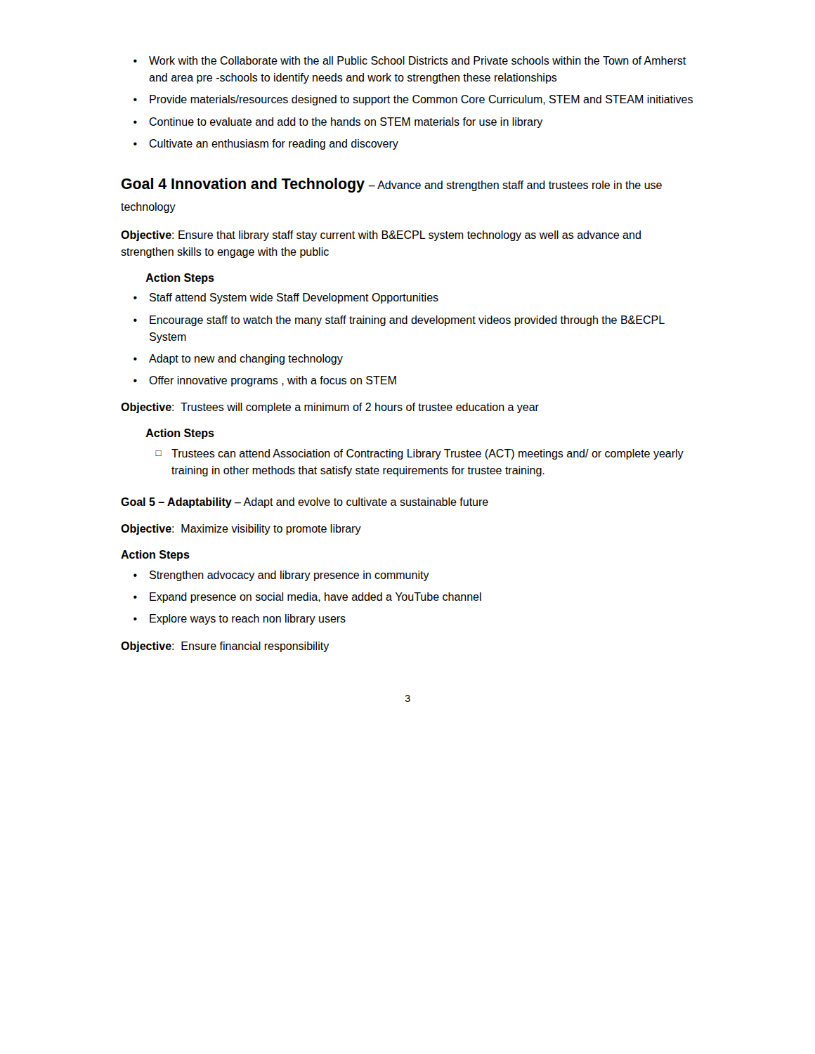Work with the Collaborate with the all Public School Districts and Private schools within the Town of Amherst and area pre -schools to identify needs and work to strengthen these relationships
Provide materials/resources designed to support the Common Core Curriculum, STEM and STEAM initiatives
Continue to evaluate and add to the hands on STEM materials for use in library
Cultivate an enthusiasm for reading and discovery
Goal 4 Innovation and Technology – Advance and strengthen staff and trustees role in the use technology
Objective: Ensure that library staff stay current with B&ECPL system technology as well as advance and strengthen skills to engage with the public
Action Steps
Staff attend System wide Staff Development Opportunities
Encourage staff to watch the many staff training and development videos provided through the B&ECPL System
Adapt to new and changing technology
Offer innovative programs , with a focus on STEM
Objective: Trustees will complete a minimum of 2 hours of trustee education a year
Action Steps
Trustees can attend Association of Contracting Library Trustee (ACT) meetings and/ or complete yearly training in other methods that satisfy state requirements for trustee training.
Goal 5 – Adaptability – Adapt and evolve to cultivate a sustainable future
Objective: Maximize visibility to promote library
Action Steps
Strengthen advocacy and library presence in community
Expand presence on social media, have added a YouTube channel
Explore ways to reach non library users
Objective: Ensure financial responsibility
3